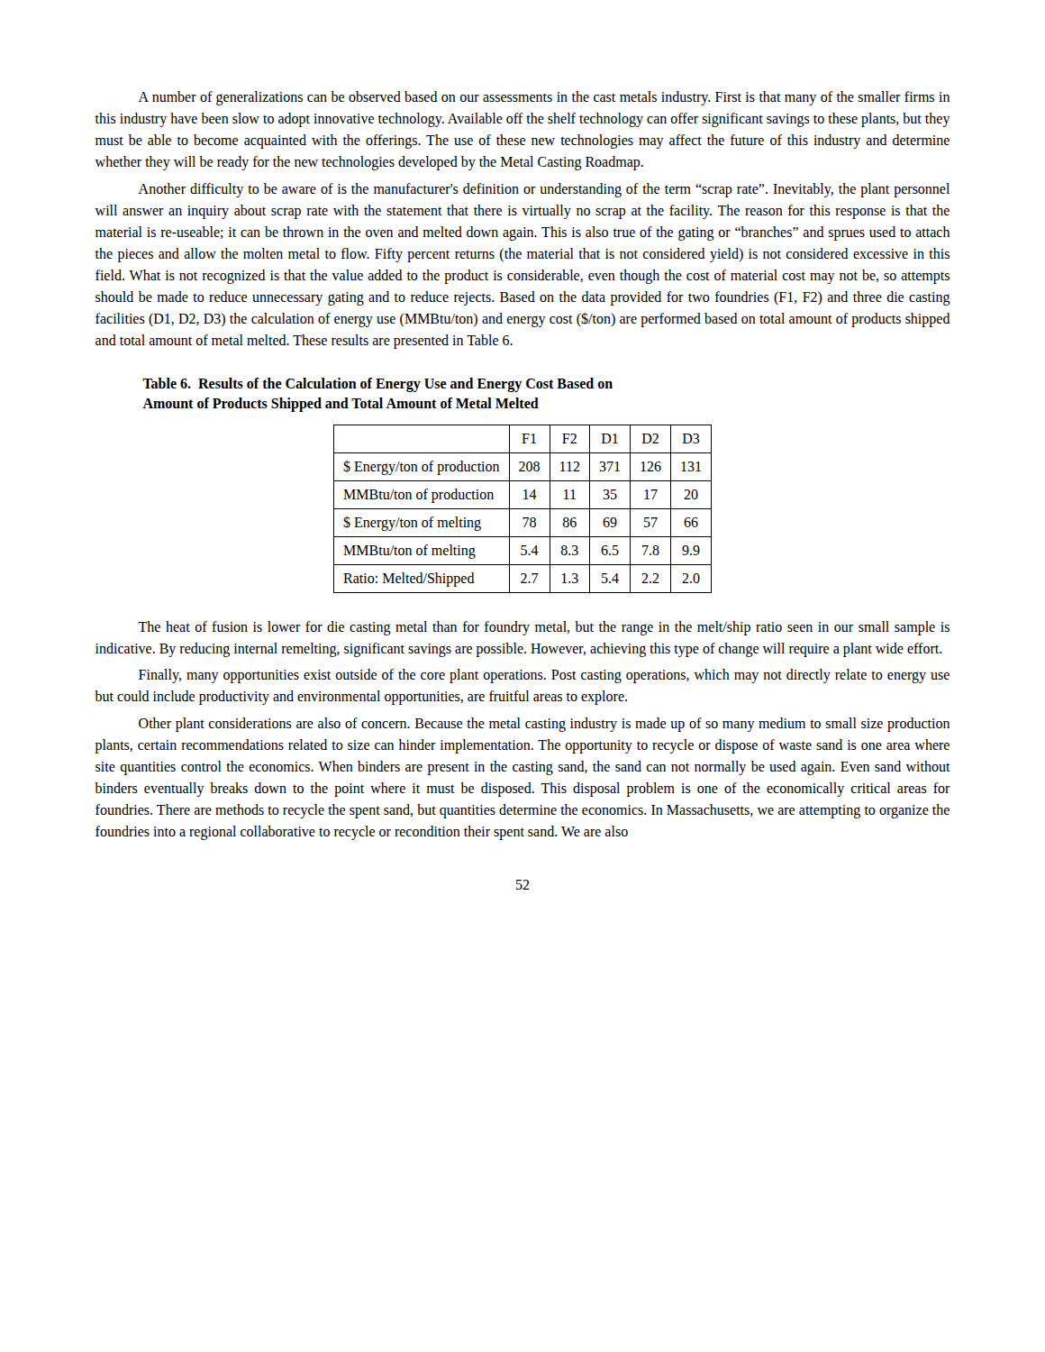A number of generalizations can be observed based on our assessments in the cast metals industry. First is that many of the smaller firms in this industry have been slow to adopt innovative technology. Available off the shelf technology can offer significant savings to these plants, but they must be able to become acquainted with the offerings. The use of these new technologies may affect the future of this industry and determine whether they will be ready for the new technologies developed by the Metal Casting Roadmap.
Another difficulty to be aware of is the manufacturer's definition or understanding of the term “scrap rate”. Inevitably, the plant personnel will answer an inquiry about scrap rate with the statement that there is virtually no scrap at the facility. The reason for this response is that the material is re-useable; it can be thrown in the oven and melted down again. This is also true of the gating or “branches” and sprues used to attach the pieces and allow the molten metal to flow. Fifty percent returns (the material that is not considered yield) is not considered excessive in this field. What is not recognized is that the value added to the product is considerable, even though the cost of material cost may not be, so attempts should be made to reduce unnecessary gating and to reduce rejects. Based on the data provided for two foundries (F1, F2) and three die casting facilities (D1, D2, D3) the calculation of energy use (MMBtu/ton) and energy cost ($/ton) are performed based on total amount of products shipped and total amount of metal melted. These results are presented in Table 6.
Table 6. Results of the Calculation of Energy Use and Energy Cost Based on
Amount of Products Shipped and Total Amount of Metal Melted
| | F1 | F2 | D1 | D2 | D3 |
| --- | --- | --- | --- | --- | --- |
| $ Energy/ton of production | 208 | 112 | 371 | 126 | 131 |
| MMBtu/ton of production | 14 | 11 | 35 | 17 | 20 |
| $ Energy/ton of melting | 78 | 86 | 69 | 57 | 66 |
| MMBtu/ton of melting | 5.4 | 8.3 | 6.5 | 7.8 | 9.9 |
| Ratio: Melted/Shipped | 2.7 | 1.3 | 5.4 | 2.2 | 2.0 |
The heat of fusion is lower for die casting metal than for foundry metal, but the range in the melt/ship ratio seen in our small sample is indicative. By reducing internal remelting, significant savings are possible. However, achieving this type of change will require a plant wide effort.
Finally, many opportunities exist outside of the core plant operations. Post casting operations, which may not directly relate to energy use but could include productivity and environmental opportunities, are fruitful areas to explore.
Other plant considerations are also of concern. Because the metal casting industry is made up of so many medium to small size production plants, certain recommendations related to size can hinder implementation. The opportunity to recycle or dispose of waste sand is one area where site quantities control the economics. When binders are present in the casting sand, the sand can not normally be used again. Even sand without binders eventually breaks down to the point where it must be disposed. This disposal problem is one of the economically critical areas for foundries. There are methods to recycle the spent sand, but quantities determine the economics. In Massachusetts, we are attempting to organize the foundries into a regional collaborative to recycle or recondition their spent sand. We are also
52